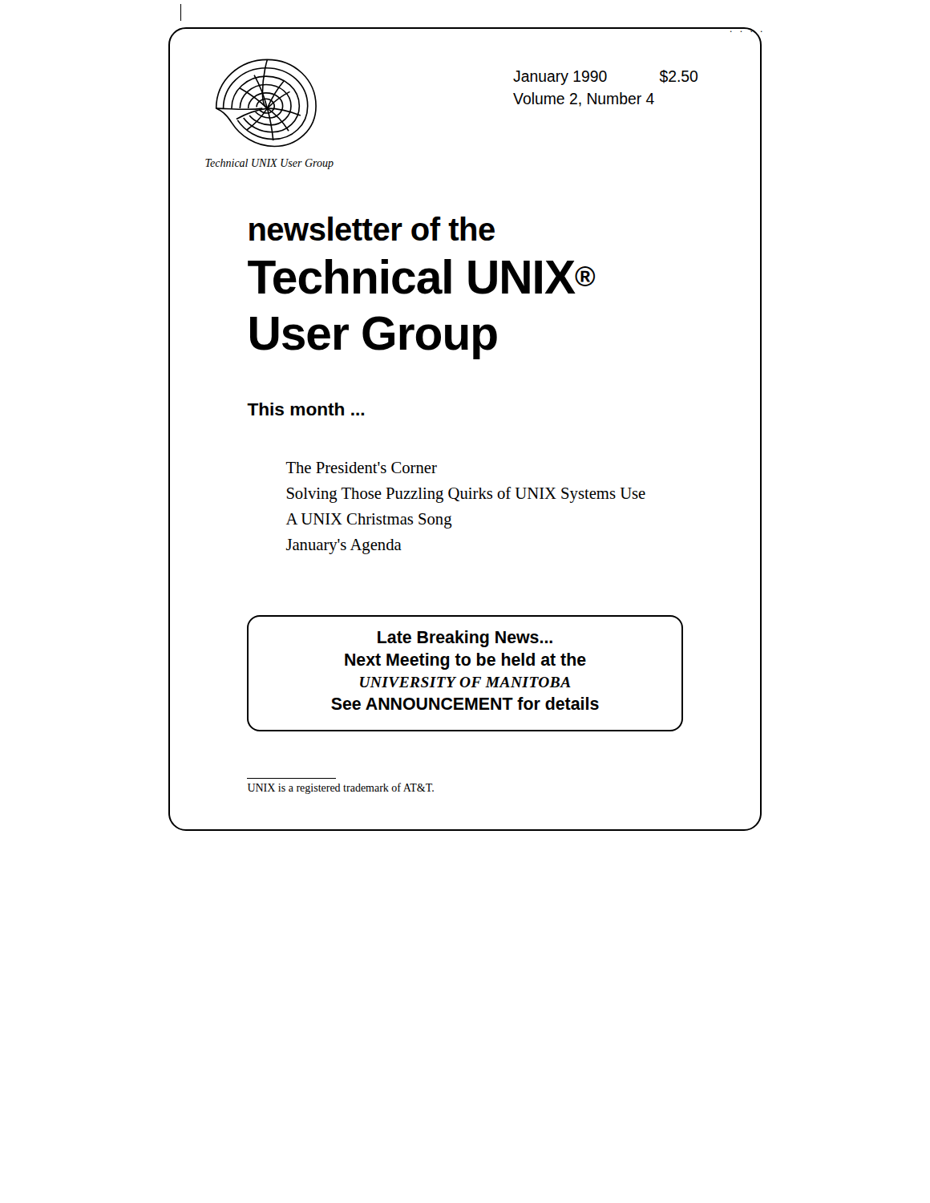. . . .
Technical UNIX User Group
January 1990$2.50
Volume 2, Number 4
newsletter of the
Technical UNIX®
User Group
This month ...
The President's Corner
Solving Those Puzzling Quirks of UNIX Systems Use
A UNIX Christmas Song
January's Agenda
Late Breaking News...
Next Meeting to be held at the
UNIVERSITY OF MANITOBA
See ANNOUNCEMENT for details
UNIX is a registered trademark of AT&T.